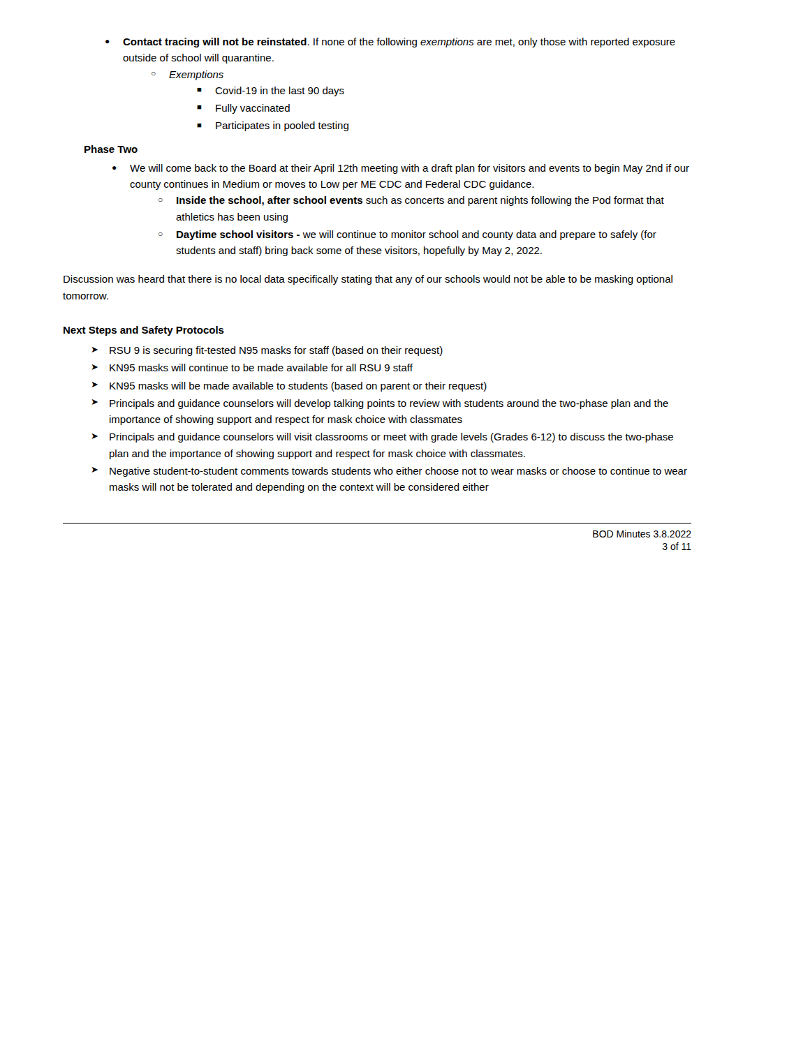Contact tracing will not be reinstated. If none of the following exemptions are met, only those with reported exposure outside of school will quarantine.
Exemptions
Covid-19 in the last 90 days
Fully vaccinated
Participates in pooled testing
Phase Two
We will come back to the Board at their April 12th meeting with a draft plan for visitors and events to begin May 2nd if our county continues in Medium or moves to Low per ME CDC and Federal CDC guidance.
Inside the school, after school events such as concerts and parent nights following the Pod format that athletics has been using
Daytime school visitors - we will continue to monitor school and county data and prepare to safely (for students and staff) bring back some of these visitors, hopefully by May 2, 2022.
Discussion was heard that there is no local data specifically stating that any of our schools would not be able to be masking optional tomorrow.
Next Steps and Safety Protocols
RSU 9 is securing fit-tested N95 masks for staff (based on their request)
KN95 masks will continue to be made available for all RSU 9 staff
KN95 masks will be made available to students (based on parent or their request)
Principals and guidance counselors will develop talking points to review with students around the two-phase plan and the importance of showing support and respect for mask choice with classmates
Principals and guidance counselors will visit classrooms or meet with grade levels (Grades 6-12) to discuss the two-phase plan and the importance of showing support and respect for mask choice with classmates.
Negative student-to-student comments towards students who either choose not to wear masks or choose to continue to wear masks will not be tolerated and depending on the context will be considered either
BOD Minutes 3.8.2022
3 of 11